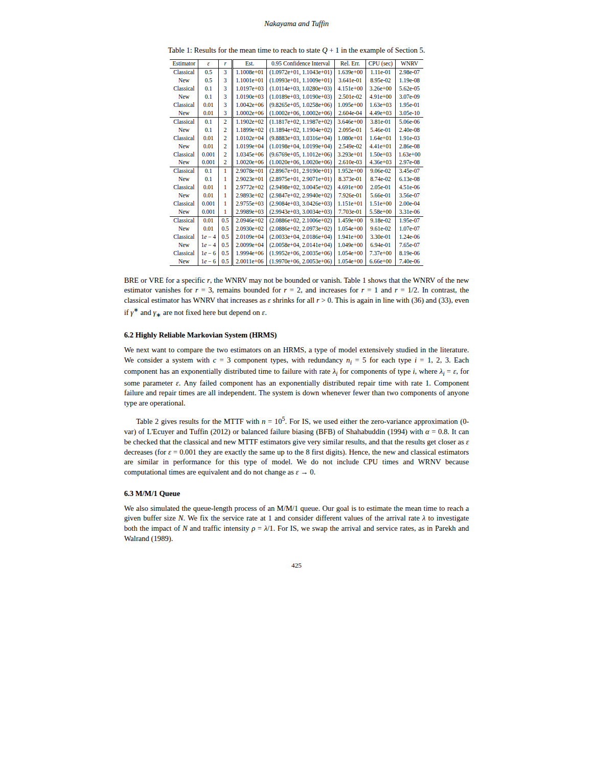Nakayama and Tuffin
Table 1: Results for the mean time to reach to state Q + 1 in the example of Section 5.
| Estimator | ε | r | Est. | 0.95 Confidence Interval | Rel. Err. | CPU (sec) | WNRV |
| --- | --- | --- | --- | --- | --- | --- | --- |
| Classical | 0.5 | 3 | 1.1008e+01 | (1.0972e+01, 1.1043e+01) | 1.639e+00 | 1.11e-01 | 2.98e-07 |
| New | 0.5 | 3 | 1.1001e+01 | (1.0993e+01, 1.1009e+01) | 3.641e-01 | 8.95e-02 | 1.19e-08 |
| Classical | 0.1 | 3 | 1.0197e+03 | (1.0114e+03, 1.0280e+03) | 4.151e+00 | 3.26e+00 | 5.62e-05 |
| New | 0.1 | 3 | 1.0190e+03 | (1.0189e+03, 1.0190e+03) | 2.501e-02 | 4.91e+00 | 3.07e-09 |
| Classical | 0.01 | 3 | 1.0042e+06 | (9.8265e+05, 1.0258e+06) | 1.095e+00 | 1.63e+03 | 1.95e-01 |
| New | 0.01 | 3 | 1.0002e+06 | (1.0002e+06, 1.0002e+06) | 2.604e-04 | 4.49e+03 | 3.05e-10 |
| Classical | 0.1 | 2 | 1.1902e+02 | (1.1817e+02, 1.1987e+02) | 3.646e+00 | 3.81e-01 | 5.06e-06 |
| New | 0.1 | 2 | 1.1899e+02 | (1.1894e+02, 1.1904e+02) | 2.095e-01 | 5.46e-01 | 2.40e-08 |
| Classical | 0.01 | 2 | 1.0102e+04 | (9.8883e+03, 1.0316e+04) | 1.080e+01 | 1.64e+01 | 1.91e-03 |
| New | 0.01 | 2 | 1.0199e+04 | (1.0198e+04, 1.0199e+04) | 2.549e-02 | 4.41e+01 | 2.86e-08 |
| Classical | 0.001 | 2 | 1.0345e+06 | (9.6769e+05, 1.1012e+06) | 3.293e+01 | 1.50e+03 | 1.63e+00 |
| New | 0.001 | 2 | 1.0020e+06 | (1.0020e+06, 1.0020e+06) | 2.610e-03 | 4.36e+03 | 2.97e-08 |
| Classical | 0.1 | 1 | 2.9078e+01 | (2.8967e+01, 2.9190e+01) | 1.952e+00 | 9.06e-02 | 3.45e-07 |
| New | 0.1 | 1 | 2.9023e+01 | (2.8975e+01, 2.9071e+01) | 8.373e-01 | 8.74e-02 | 6.13e-08 |
| Classical | 0.01 | 1 | 2.9772e+02 | (2.9498e+02, 3.0045e+02) | 4.691e+00 | 2.05e-01 | 4.51e-06 |
| New | 0.01 | 1 | 2.9893e+02 | (2.9847e+02, 2.9940e+02) | 7.926e-01 | 5.66e-01 | 3.56e-07 |
| Classical | 0.001 | 1 | 2.9755e+03 | (2.9084e+03, 3.0426e+03) | 1.151e+01 | 1.51e+00 | 2.00e-04 |
| New | 0.001 | 1 | 2.9989e+03 | (2.9943e+03, 3.0034e+03) | 7.703e-01 | 5.58e+00 | 3.31e-06 |
| Classical | 0.01 | 0.5 | 2.0946e+02 | (2.0886e+02, 2.1006e+02) | 1.459e+00 | 9.18e-02 | 1.95e-07 |
| New | 0.01 | 0.5 | 2.0930e+02 | (2.0886e+02, 2.0973e+02) | 1.054e+00 | 9.61e-02 | 1.07e-07 |
| Classical | 1 e − 4 | 0.5 | 2.0109e+04 | (2.0033e+04, 2.0186e+04) | 1.941e+00 | 3.30e-01 | 1.24e-06 |
| New | 1 e − 4 | 0.5 | 2.0099e+04 | (2.0058e+04, 2.0141e+04) | 1.049e+00 | 6.94e-01 | 7.65e-07 |
| Classical | 1 e − 6 | 0.5 | 1.9994e+06 | (1.9952e+06, 2.0035e+06) | 1.054e+00 | 7.37e+00 | 8.19e-06 |
| New | 1 e − 6 | 0.5 | 2.0011e+06 | (1.9970e+06, 2.0053e+06) | 1.054e+00 | 6.66e+00 | 7.40e-06 |
BRE or VRE for a specific r, the WNRV may not be bounded or vanish. Table 1 shows that the WNRV of the new estimator vanishes for r = 3, remains bounded for r = 2, and increases for r = 1 and r = 1/2. In contrast, the classical estimator has WNRV that increases as ε shrinks for all r > 0. This is again in line with (36) and (33), even if γ∗ and γ∗ are not fixed here but depend on ε.
6.2 Highly Reliable Markovian System (HRMS)
We next want to compare the two estimators on an HRMS, a type of model extensively studied in the literature. We consider a system with c = 3 component types, with redundancy ni = 5 for each type i = 1, 2, 3. Each component has an exponentially distributed time to failure with rate λi for components of type i, where λi = ε, for some parameter ε. Any failed component has an exponentially distributed repair time with rate 1. Component failure and repair times are all independent. The system is down whenever fewer than two components of anyone type are operational.
Table 2 gives results for the MTTF with n = 105. For IS, we used either the zero-variance approximation (0-var) of L'Ecuyer and Tuffin (2012) or balanced failure biasing (BFB) of Shahabuddin (1994) with α = 0.8. It can be checked that the classical and new MTTF estimators give very similar results, and that the results get closer as ε decreases (for ε = 0.001 they are exactly the same up to the 8 first digits). Hence, the new and classical estimators are similar in performance for this type of model. We do not include CPU times and WRNV because computational times are equivalent and do not change as ε → 0.
6.3 M/M/1 Queue
We also simulated the queue-length process of an M/M/1 queue. Our goal is to estimate the mean time to reach a given buffer size N. We fix the service rate at 1 and consider different values of the arrival rate λ to investigate both the impact of N and traffic intensity ρ = λ/1. For IS, we swap the arrival and service rates, as in Parekh and Walrand (1989).
425